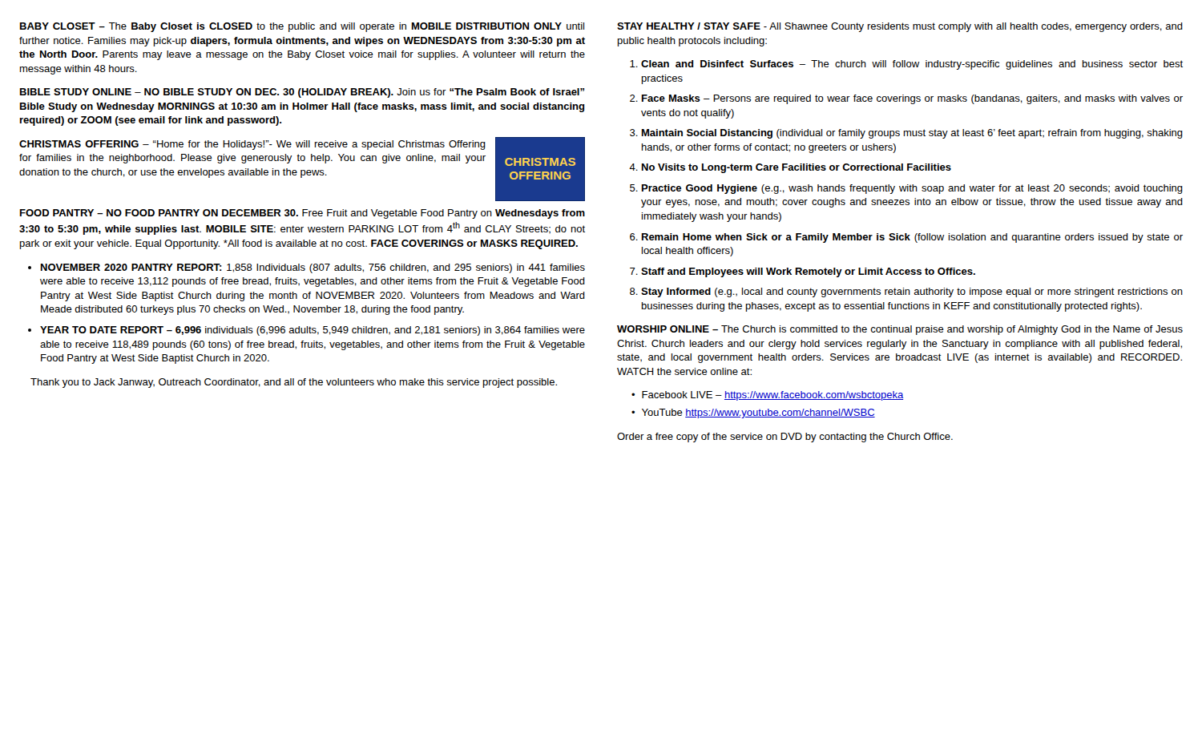BABY CLOSET – The Baby Closet is CLOSED to the public and will operate in MOBILE DISTRIBUTION ONLY until further notice. Families may pick-up diapers, formula ointments, and wipes on WEDNESDAYS from 3:30-5:30 pm at the North Door. Parents may leave a message on the Baby Closet voice mail for supplies. A volunteer will return the message within 48 hours.
BIBLE STUDY ONLINE – NO BIBLE STUDY ON DEC. 30 (HOLIDAY BREAK). Join us for “The Psalm Book of Israel” Bible Study on Wednesday MORNINGS at 10:30 am in Holmer Hall (face masks, mass limit, and social distancing required) or ZOOM (see email for link and password).
CHRISTMAS OFFERING CHRISTMAS OFFERING – “Home for the Holidays!”- We will receive a special Christmas Offering for families in the neighborhood. Please give generously to help. You can give online, mail your donation to the church, or use the envelopes available in the pews.
FOOD PANTRY – NO FOOD PANTRY ON DECEMBER 30. Free Fruit and Vegetable Food Pantry on Wednesdays from 3:30 to 5:30 pm, while supplies last. MOBILE SITE: enter western PARKING LOT from 4th and CLAY Streets; do not park or exit your vehicle. Equal Opportunity. *All food is available at no cost. FACE COVERINGS or MASKS REQUIRED.
NOVEMBER 2020 PANTRY REPORT: 1,858 Individuals (807 adults, 756 children, and 295 seniors) in 441 families were able to receive 13,112 pounds of free bread, fruits, vegetables, and other items from the Fruit & Vegetable Food Pantry at West Side Baptist Church during the month of NOVEMBER 2020. Volunteers from Meadows and Ward Meade distributed 60 turkeys plus 70 checks on Wed., November 18, during the food pantry.
YEAR TO DATE REPORT – 6,996 individuals (6,996 adults, 5,949 children, and 2,181 seniors) in 3,864 families were able to receive 118,489 pounds (60 tons) of free bread, fruits, vegetables, and other items from the Fruit & Vegetable Food Pantry at West Side Baptist Church in 2020.
Thank you to Jack Janway, Outreach Coordinator, and all of the volunteers who make this service project possible.
STAY HEALTHY / STAY SAFE - All Shawnee County residents must comply with all health codes, emergency orders, and public health protocols including:
Clean and Disinfect Surfaces – The church will follow industry-specific guidelines and business sector best practices
Face Masks – Persons are required to wear face coverings or masks (bandanas, gaiters, and masks with valves or vents do not qualify)
Maintain Social Distancing (individual or family groups must stay at least 6’ feet apart; refrain from hugging, shaking hands, or other forms of contact; no greeters or ushers)
No Visits to Long-term Care Facilities or Correctional Facilities
Practice Good Hygiene (e.g., wash hands frequently with soap and water for at least 20 seconds; avoid touching your eyes, nose, and mouth; cover coughs and sneezes into an elbow or tissue, throw the used tissue away and immediately wash your hands)
Remain Home when Sick or a Family Member is Sick (follow isolation and quarantine orders issued by state or local health officers)
Staff and Employees will Work Remotely or Limit Access to Offices.
Stay Informed (e.g., local and county governments retain authority to impose equal or more stringent restrictions on businesses during the phases, except as to essential functions in KEFF and constitutionally protected rights).
WORSHIP ONLINE – The Church is committed to the continual praise and worship of Almighty God in the Name of Jesus Christ. Church leaders and our clergy hold services regularly in the Sanctuary in compliance with all published federal, state, and local government health orders. Services are broadcast LIVE (as internet is available) and RECORDED. WATCH the service online at:
Facebook LIVE – https://www.facebook.com/wsbctopeka
YouTube https://www.youtube.com/channel/WSBC
Order a free copy of the service on DVD by contacting the Church Office.